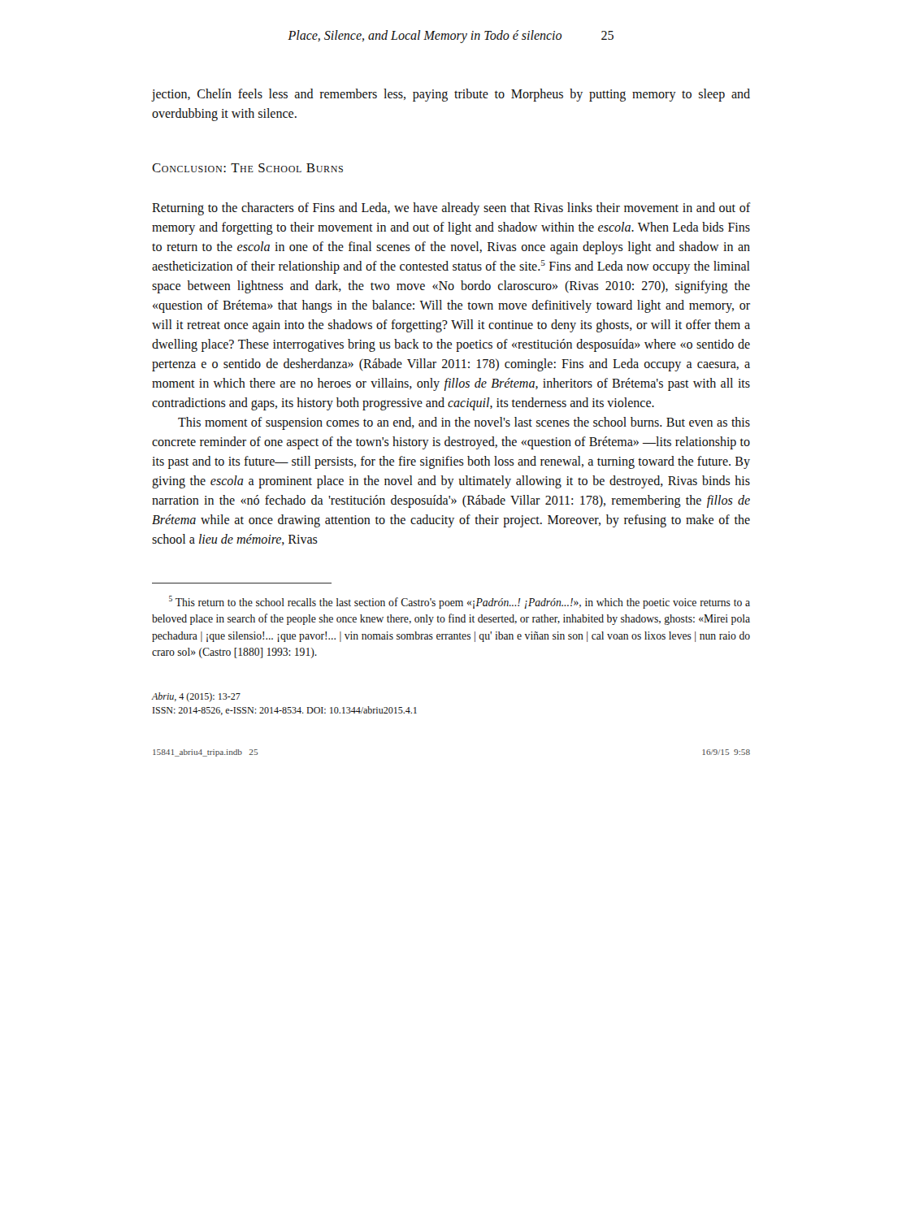Place, Silence, and Local Memory in Todo é silencio 25
jection, Chelín feels less and remembers less, paying tribute to Morpheus by putting memory to sleep and overdubbing it with silence.
Conclusion: The School Burns
Returning to the characters of Fins and Leda, we have already seen that Rivas links their movement in and out of memory and forgetting to their movement in and out of light and shadow within the escola. When Leda bids Fins to return to the escola in one of the final scenes of the novel, Rivas once again deploys light and shadow in an aestheticization of their relationship and of the contested status of the site.5 Fins and Leda now occupy the liminal space between lightness and dark, the two move «No bordo claroscuro» (Rivas 2010: 270), signifying the «question of Brétema» that hangs in the balance: Will the town move definitively toward light and memory, or will it retreat once again into the shadows of forgetting? Will it continue to deny its ghosts, or will it offer them a dwelling place? These interrogatives bring us back to the poetics of «restitución desposuída» where «o sentido de pertenza e o sentido de desherdanza» (Rábade Villar 2011: 178) comingle: Fins and Leda occupy a caesura, a moment in which there are no heroes or villains, only fillos de Brétema, inheritors of Brétema's past with all its contradictions and gaps, its history both progressive and caciquil, its tenderness and its violence.
This moment of suspension comes to an end, and in the novel's last scenes the school burns. But even as this concrete reminder of one aspect of the town's history is destroyed, the «question of Brétema» —lits relationship to its past and to its future— still persists, for the fire signifies both loss and renewal, a turning toward the future. By giving the escola a prominent place in the novel and by ultimately allowing it to be destroyed, Rivas binds his narration in the «nó fechado da 'restitución desposuída'» (Rábade Villar 2011: 178), remembering the fillos de Brétema while at once drawing attention to the caducity of their project. Moreover, by refusing to make of the school a lieu de mémoire, Rivas
5 This return to the school recalls the last section of Castro's poem «¡Padrón...! ¡Padrón...!», in which the poetic voice returns to a beloved place in search of the people she once knew there, only to find it deserted, or rather, inhabited by shadows, ghosts: «Mirei pola pechadura | ¡que silensio!... ¡que pavor!... | vin nomais sombras errantes | qu' iban e viñan sin son | cal voan os lixos leves | nun raio do craro sol» (Castro [1880] 1993: 191).
Abriu, 4 (2015): 13-27
ISSN: 2014-8526, e-ISSN: 2014-8534. DOI: 10.1344/abriu2015.4.1
15841_abriu4_tripa.indb 25 16/9/15 9:58